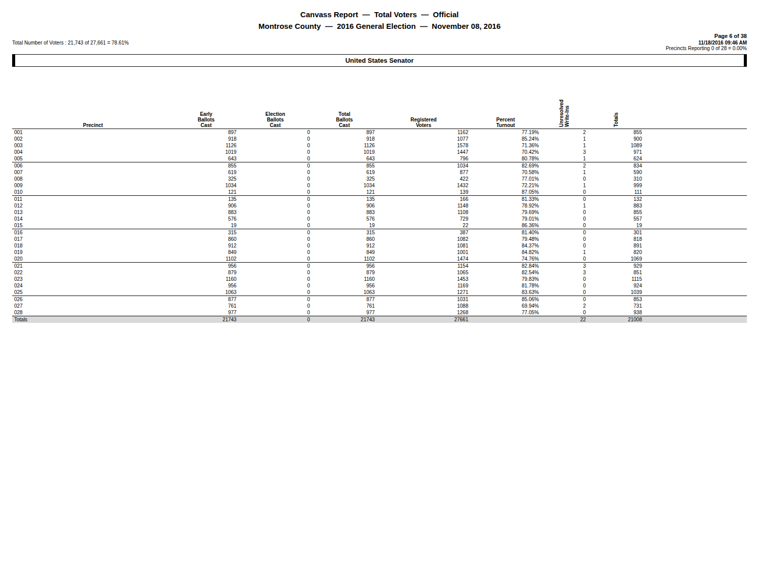Canvass Report — Total Voters — Official
Montrose County — 2016 General Election — November 08, 2016
Page 6 of 38
Total Number of Voters : 21,743 of 27,661 = 78.61%
11/18/2016 09:46 AM
Precincts Reporting 0 of 28 = 0.00%
United States Senator
| Precinct | Early Ballots Cast | Election Ballots Cast | Total Ballots Cast | Registered Voters | Percent Turnout | Unresolved Write-Ins | Totals | |
| --- | --- | --- | --- | --- | --- | --- | --- | --- |
| 001 | 897 | 0 | 897 | 1162 | 77.19% | 2 | 855 | |
| 002 | 918 | 0 | 918 | 1077 | 85.24% | 1 | 900 | |
| 003 | 1126 | 0 | 1126 | 1578 | 71.36% | 1 | 1089 | |
| 004 | 1019 | 0 | 1019 | 1447 | 70.42% | 3 | 971 | |
| 005 | 643 | 0 | 643 | 796 | 80.78% | 1 | 624 | |
| 006 | 855 | 0 | 855 | 1034 | 82.69% | 2 | 834 | |
| 007 | 619 | 0 | 619 | 877 | 70.58% | 1 | 590 | |
| 008 | 325 | 0 | 325 | 422 | 77.01% | 0 | 310 | |
| 009 | 1034 | 0 | 1034 | 1432 | 72.21% | 1 | 999 | |
| 010 | 121 | 0 | 121 | 139 | 87.05% | 0 | 111 | |
| 011 | 135 | 0 | 135 | 166 | 81.33% | 0 | 132 | |
| 012 | 906 | 0 | 906 | 1148 | 78.92% | 1 | 883 | |
| 013 | 883 | 0 | 883 | 1108 | 79.69% | 0 | 855 | |
| 014 | 576 | 0 | 576 | 729 | 79.01% | 0 | 557 | |
| 015 | 19 | 0 | 19 | 22 | 86.36% | 0 | 19 | |
| 016 | 315 | 0 | 315 | 387 | 81.40% | 0 | 301 | |
| 017 | 860 | 0 | 860 | 1082 | 79.48% | 0 | 818 | |
| 018 | 912 | 0 | 912 | 1081 | 84.37% | 0 | 891 | |
| 019 | 849 | 0 | 849 | 1001 | 84.82% | 1 | 820 | |
| 020 | 1102 | 0 | 1102 | 1474 | 74.76% | 0 | 1069 | |
| 021 | 956 | 0 | 956 | 1154 | 82.84% | 3 | 929 | |
| 022 | 879 | 0 | 879 | 1065 | 82.54% | 3 | 851 | |
| 023 | 1160 | 0 | 1160 | 1453 | 79.83% | 0 | 1115 | |
| 024 | 956 | 0 | 956 | 1169 | 81.78% | 0 | 924 | |
| 025 | 1063 | 0 | 1063 | 1271 | 83.63% | 0 | 1039 | |
| 026 | 877 | 0 | 877 | 1031 | 85.06% | 0 | 853 | |
| 027 | 761 | 0 | 761 | 1088 | 69.94% | 2 | 731 | |
| 028 | 977 | 0 | 977 | 1268 | 77.05% | 0 | 938 | |
| Totals | 21743 | 0 | 21743 | 27661 | | 22 | 21008 | |